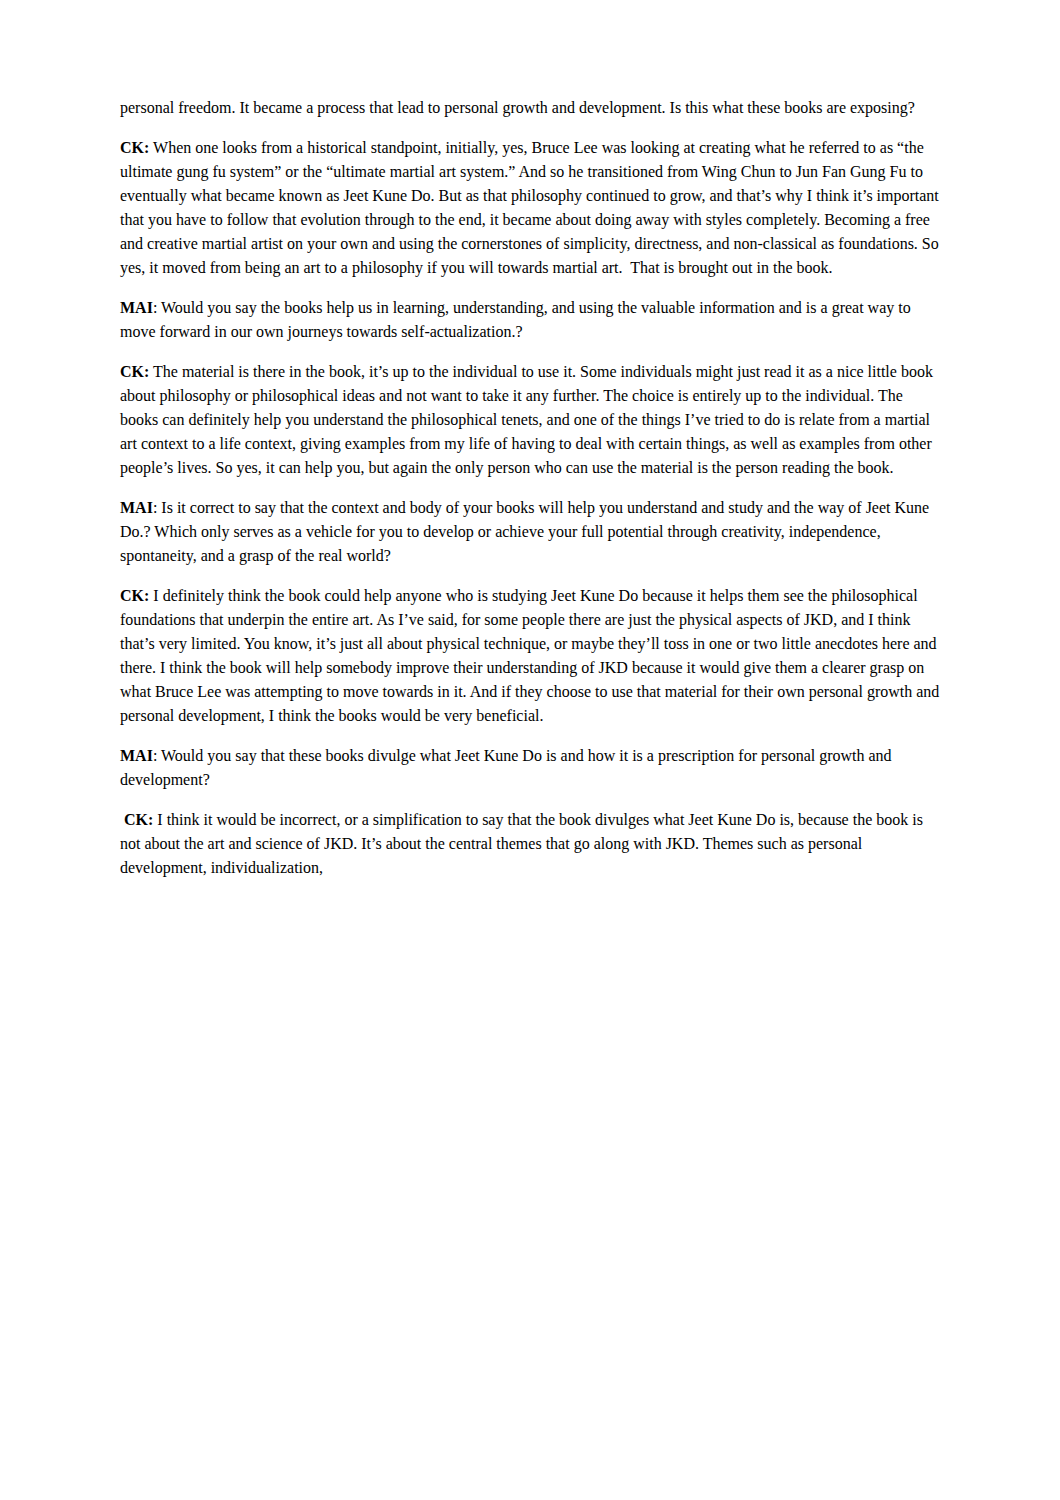personal freedom. It became a process that lead to personal growth and development. Is this what these books are exposing?
CK: When one looks from a historical standpoint, initially, yes, Bruce Lee was looking at creating what he referred to as “the ultimate gung fu system” or the “ultimate martial art system.” And so he transitioned from Wing Chun to Jun Fan Gung Fu to eventually what became known as Jeet Kune Do. But as that philosophy continued to grow, and that’s why I think it’s important that you have to follow that evolution through to the end, it became about doing away with styles completely. Becoming a free and creative martial artist on your own and using the cornerstones of simplicity, directness, and non-classical as foundations. So yes, it moved from being an art to a philosophy if you will towards martial art. That is brought out in the book.
MAI: Would you say the books help us in learning, understanding, and using the valuable information and is a great way to move forward in our own journeys towards self-actualization.?
CK: The material is there in the book, it’s up to the individual to use it. Some individuals might just read it as a nice little book about philosophy or philosophical ideas and not want to take it any further. The choice is entirely up to the individual. The books can definitely help you understand the philosophical tenets, and one of the things I’ve tried to do is relate from a martial art context to a life context, giving examples from my life of having to deal with certain things, as well as examples from other people’s lives. So yes, it can help you, but again the only person who can use the material is the person reading the book.
MAI: Is it correct to say that the context and body of your books will help you understand and study and the way of Jeet Kune Do.? Which only serves as a vehicle for you to develop or achieve your full potential through creativity, independence, spontaneity, and a grasp of the real world?
CK: I definitely think the book could help anyone who is studying Jeet Kune Do because it helps them see the philosophical foundations that underpin the entire art. As I’ve said, for some people there are just the physical aspects of JKD, and I think that’s very limited. You know, it’s just all about physical technique, or maybe they’ll toss in one or two little anecdotes here and there. I think the book will help somebody improve their understanding of JKD because it would give them a clearer grasp on what Bruce Lee was attempting to move towards in it. And if they choose to use that material for their own personal growth and personal development, I think the books would be very beneficial.
MAI: Would you say that these books divulge what Jeet Kune Do is and how it is a prescription for personal growth and development?
CK: I think it would be incorrect, or a simplification to say that the book divulges what Jeet Kune Do is, because the book is not about the art and science of JKD. It’s about the central themes that go along with JKD. Themes such as personal development, individualization,